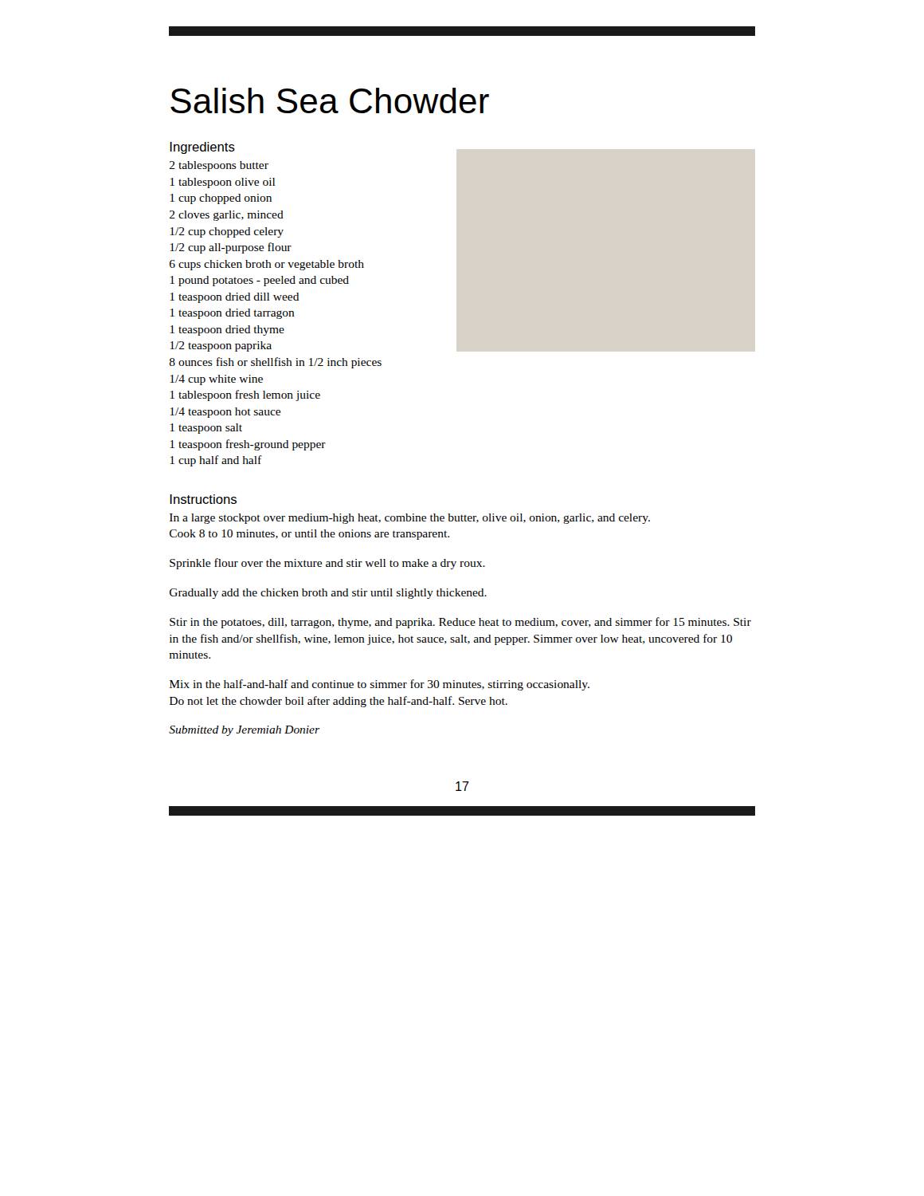Salish Sea Chowder
Ingredients
2 tablespoons butter
1 tablespoon olive oil
1 cup chopped onion
2 cloves garlic, minced
1/2 cup chopped celery
1/2 cup all-purpose flour
6 cups chicken broth or vegetable broth
1 pound potatoes - peeled and cubed
1 teaspoon dried dill weed
1 teaspoon dried tarragon
1 teaspoon dried thyme
1/2 teaspoon paprika
8 ounces fish or shellfish in 1/2 inch pieces
1/4 cup white wine
1 tablespoon fresh lemon juice
1/4 teaspoon hot sauce
1 teaspoon salt
1 teaspoon fresh-ground pepper
1 cup half and half
Instructions
In a large stockpot over medium-high heat, combine the butter, olive oil, onion, garlic, and celery.
Cook 8 to 10 minutes, or until the onions are transparent.
Sprinkle flour over the mixture and stir well to make a dry roux.
Gradually add the chicken broth and stir until slightly thickened.
Stir in the potatoes, dill, tarragon, thyme, and paprika. Reduce heat to medium, cover, and simmer for 15 minutes. Stir in the fish and/or shellfish, wine, lemon juice, hot sauce, salt, and pepper. Simmer over low heat, uncovered for 10 minutes.
Mix in the half-and-half and continue to simmer for 30 minutes, stirring occasionally.
Do not let the chowder boil after adding the half-and-half. Serve hot.
Submitted by Jeremiah Donier
17